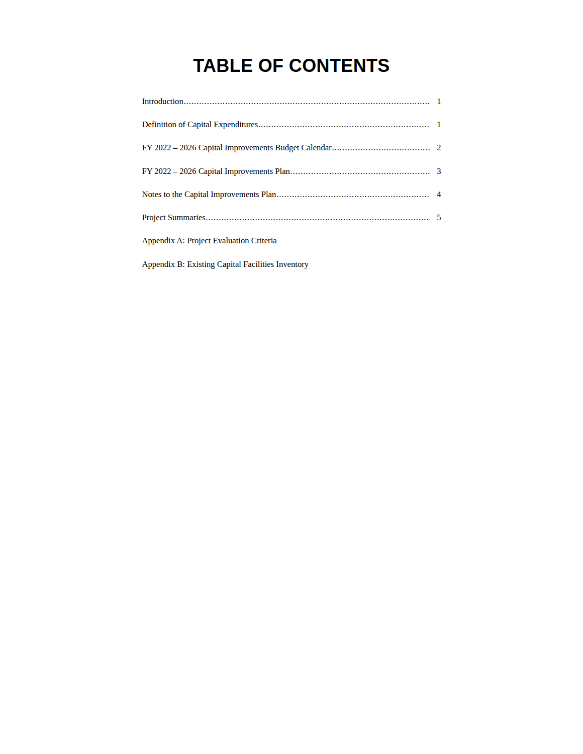TABLE OF CONTENTS
Introduction ........................................................................................................................................... 1
Definition of Capital Expenditures ..................................................................................................... 1
FY 2022 – 2026 Capital Improvements Budget Calendar ..................................................................... 2
FY 2022 – 2026 Capital Improvements Plan ......................................................................................... 3
Notes to the Capital Improvements Plan ............................................................................................... 4
Project Summaries .............................................................................................................................. 5
Appendix A: Project Evaluation Criteria
Appendix B: Existing Capital Facilities Inventory